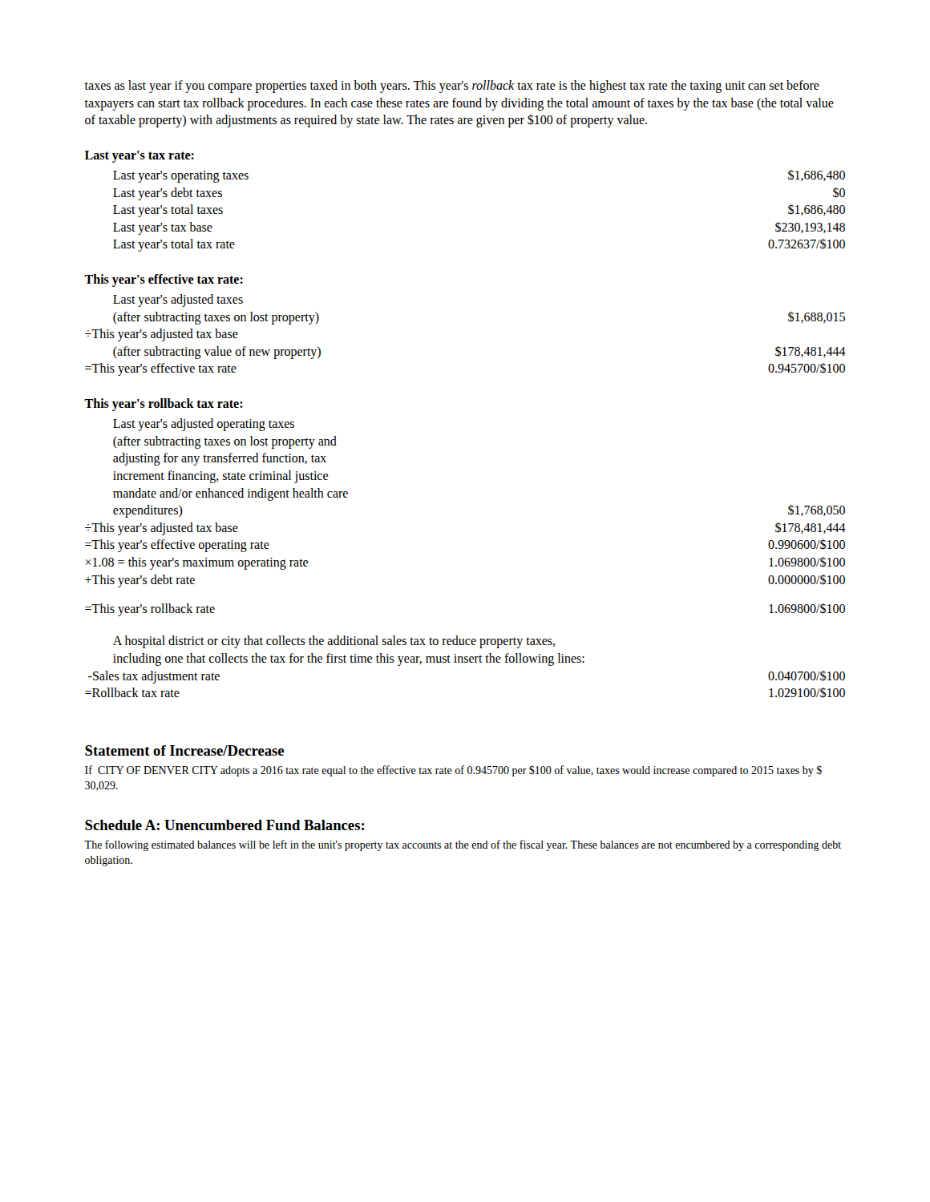taxes as last year if you compare properties taxed in both years. This year's rollback tax rate is the highest tax rate the taxing unit can set before taxpayers can start tax rollback procedures. In each case these rates are found by dividing the total amount of taxes by the tax base (the total value of taxable property) with adjustments as required by state law. The rates are given per $100 of property value.
Last year's tax rate:
| Last year's operating taxes | $1,686,480 |
| Last year's debt taxes | $0 |
| Last year's total taxes | $1,686,480 |
| Last year's tax base | $230,193,148 |
| Last year's total tax rate | 0.732637/$100 |
This year's effective tax rate:
| Last year's adjusted taxes | |
| (after subtracting taxes on lost property) | $1,688,015 |
| ÷This year's adjusted tax base | |
| (after subtracting value of new property) | $178,481,444 |
| =This year's effective tax rate | 0.945700/$100 |
This year's rollback tax rate:
| Last year's adjusted operating taxes | |
| (after subtracting taxes on lost property and | |
| adjusting for any transferred function, tax | |
| increment financing, state criminal justice | |
| mandate and/or enhanced indigent health care | |
| expenditures) | $1,768,050 |
| ÷This year's adjusted tax base | $178,481,444 |
| =This year's effective operating rate | 0.990600/$100 |
| ×1.08 = this year's maximum operating rate | 1.069800/$100 |
| +This year's debt rate | 0.000000/$100 |
| =This year's rollback rate | 1.069800/$100 |
A hospital district or city that collects the additional sales tax to reduce property taxes,
including one that collects the tax for the first time this year, must insert the following lines:
| -Sales tax adjustment rate | 0.040700/$100 |
| =Rollback tax rate | 1.029100/$100 |
Statement of Increase/Decrease
If CITY OF DENVER CITY adopts a 2016 tax rate equal to the effective tax rate of 0.945700 per $100 of value, taxes would increase compared to 2015 taxes by $ 30,029.
Schedule A: Unencumbered Fund Balances:
The following estimated balances will be left in the unit's property tax accounts at the end of the fiscal year. These balances are not encumbered by a corresponding debt obligation.